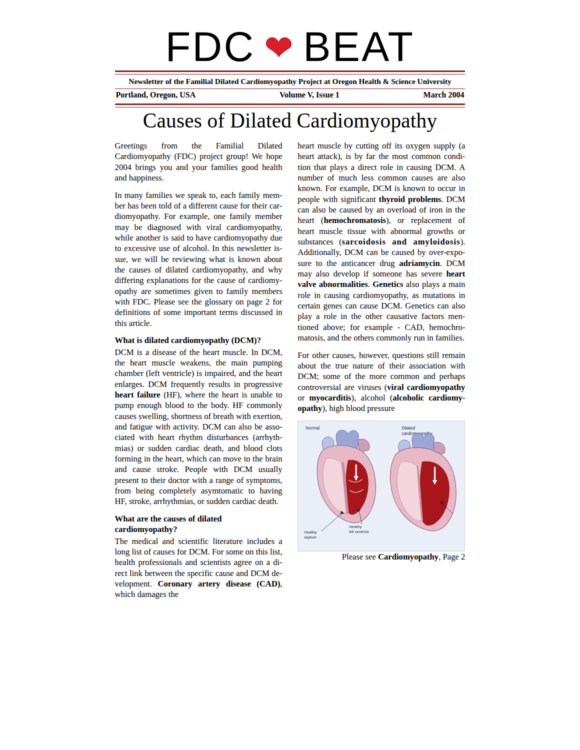FDC ❤ BEAT
Newsletter of the Familial Dilated Cardiomyopathy Project at Oregon Health & Science University
Portland, Oregon, USA
Volume V, Issue 1
March 2004
Causes of Dilated Cardiomyopathy
Greetings from the Familial Dilated Cardiomyopathy (FDC) project group! We hope 2004 brings you and your families good health and happiness.
In many families we speak to, each family member has been told of a different cause for their cardiomyopathy. For example, one family member may be diagnosed with viral cardiomyopathy, while another is said to have cardiomyopathy due to excessive use of alcohol. In this newsletter issue, we will be reviewing what is known about the causes of dilated cardiomyopathy, and why differing explanations for the cause of cardiomyopathy are sometimes given to family members with FDC. Please see the glossary on page 2 for definitions of some important terms discussed in this article.
What is dilated cardiomyopathy (DCM)?
DCM is a disease of the heart muscle. In DCM, the heart muscle weakens, the main pumping chamber (left ventricle) is impaired, and the heart enlarges. DCM frequently results in progressive heart failure (HF), where the heart is unable to pump enough blood to the body. HF commonly causes swelling, shortness of breath with exertion, and fatigue with activity. DCM can also be associated with heart rhythm disturbances (arrhythmias) or sudden cardiac death, and blood clots forming in the heart, which can move to the brain and cause stroke. People with DCM usually present to their doctor with a range of symptoms, from being completely asymtomatic to having HF, stroke, arrhythmias, or sudden cardiac death.
What are the causes of dilated cardiomyopathy?
The medical and scientific literature includes a long list of causes for DCM. For some on this list, health professionals and scientists agree on a direct link between the specific cause and DCM development. Coronary artery disease (CAD), which damages the
heart muscle by cutting off its oxygen supply (a heart attack), is by far the most common condition that plays a direct role in causing DCM. A number of much less common causes are also known. For example, DCM is known to occur in people with significant thyroid problems. DCM can also be caused by an overload of iron in the heart (hemochromatosis), or replacement of heart muscle tissue with abnormal growths or substances (sarcoidosis and amyloidosis). Additionally, DCM can be caused by over-exposure to the anticancer drug adriamycin. DCM may also develop if someone has severe heart valve abnormalities. Genetics also plays a main role in causing cardiomyopathy, as mutations in certain genes can cause DCM. Genetics can also play a role in the other causative factors mentioned above; for example - CAD, hemochromatosis, and the others commonly run in families.
For other causes, however, questions still remain about the true nature of their association with DCM; some of the more common and perhaps controversial are viruses (viral cardiomyopathy or myocarditis), alcohol (alcoholic cardiomyopathy), high blood pressure
Normal Dilated cardiomyopathy Healthy septum Healthy left ventricle
Please see Cardiomyopathy, Page 2